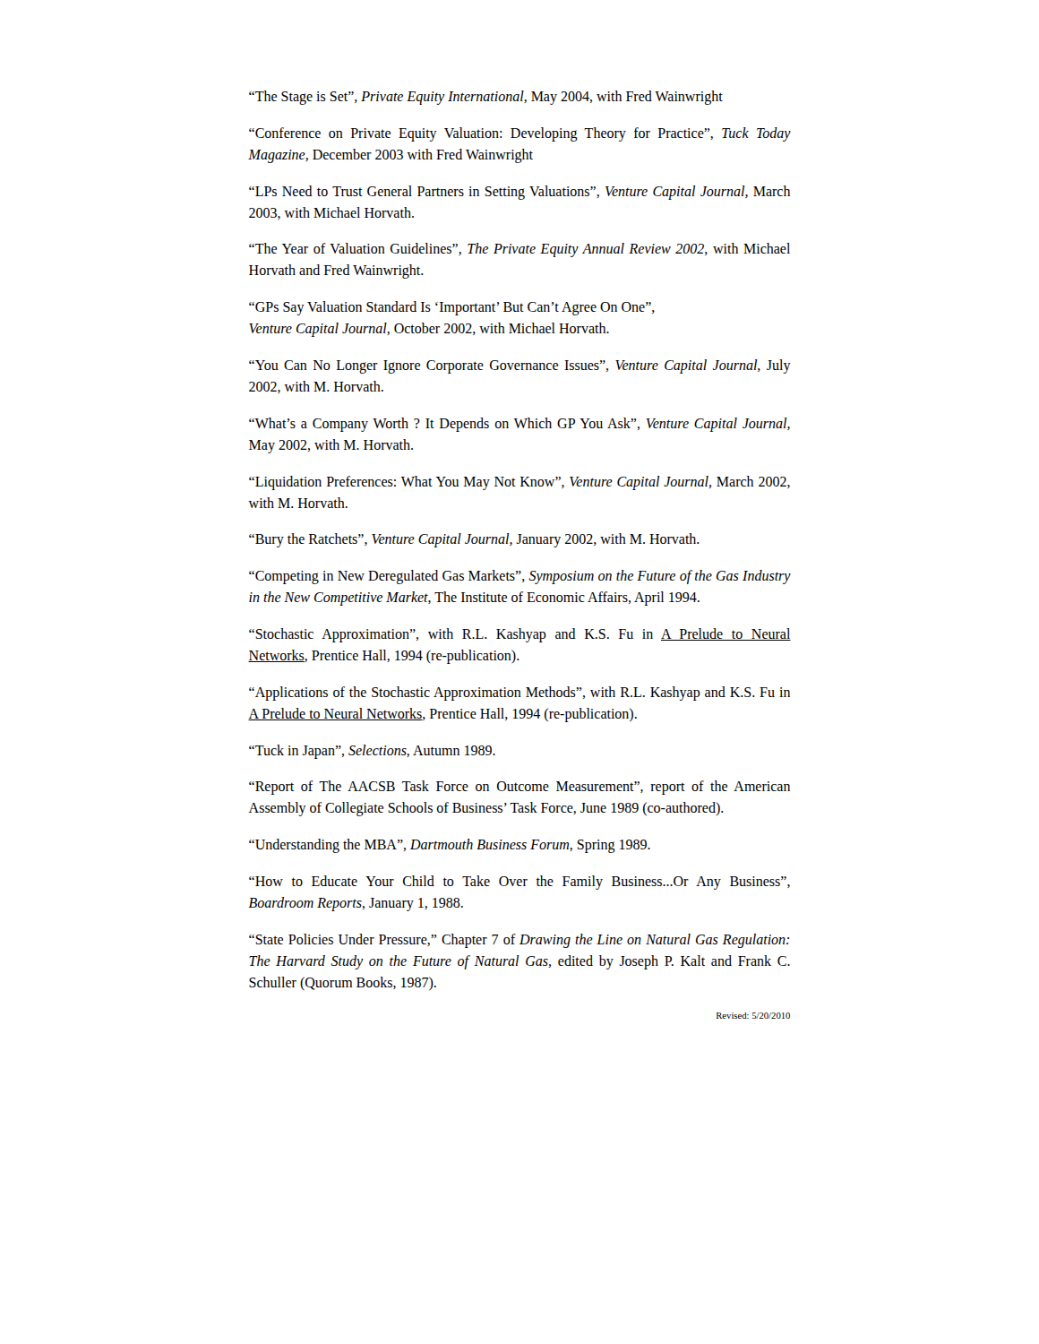“The Stage is Set”, Private Equity International, May 2004, with Fred Wainwright
“Conference on Private Equity Valuation: Developing Theory for Practice”, Tuck Today Magazine, December 2003 with Fred Wainwright
“LPs Need to Trust General Partners in Setting Valuations”, Venture Capital Journal, March 2003, with Michael Horvath.
“The Year of Valuation Guidelines”, The Private Equity Annual Review 2002, with Michael Horvath and Fred Wainwright.
“GPs Say Valuation Standard Is ‘Important’ But Can’t Agree On One”,
Venture Capital Journal, October 2002, with Michael Horvath.
“You Can No Longer Ignore Corporate Governance Issues”, Venture Capital Journal, July 2002, with M. Horvath.
“What’s a Company Worth ? It Depends on Which GP You Ask”, Venture Capital Journal, May 2002, with M. Horvath.
“Liquidation Preferences: What You May Not Know”, Venture Capital Journal, March 2002, with M. Horvath.
“Bury the Ratchets”, Venture Capital Journal, January 2002, with M. Horvath.
“Competing in New Deregulated Gas Markets”, Symposium on the Future of the Gas Industry in the New Competitive Market, The Institute of Economic Affairs, April 1994.
“Stochastic Approximation”, with R.L. Kashyap and K.S. Fu in A Prelude to Neural Networks, Prentice Hall, 1994 (re-publication).
“Applications of the Stochastic Approximation Methods”, with R.L. Kashyap and K.S. Fu in A Prelude to Neural Networks, Prentice Hall, 1994 (re-publication).
“Tuck in Japan”, Selections, Autumn 1989.
“Report of The AACSB Task Force on Outcome Measurement”, report of the American Assembly of Collegiate Schools of Business’ Task Force, June 1989 (co-authored).
“Understanding the MBA”, Dartmouth Business Forum, Spring 1989.
“How to Educate Your Child to Take Over the Family Business...Or Any Business”, Boardroom Reports, January 1, 1988.
“State Policies Under Pressure,” Chapter 7 of Drawing the Line on Natural Gas Regulation: The Harvard Study on the Future of Natural Gas, edited by Joseph P. Kalt and Frank C. Schuller (Quorum Books, 1987).
Revised: 5/20/2010